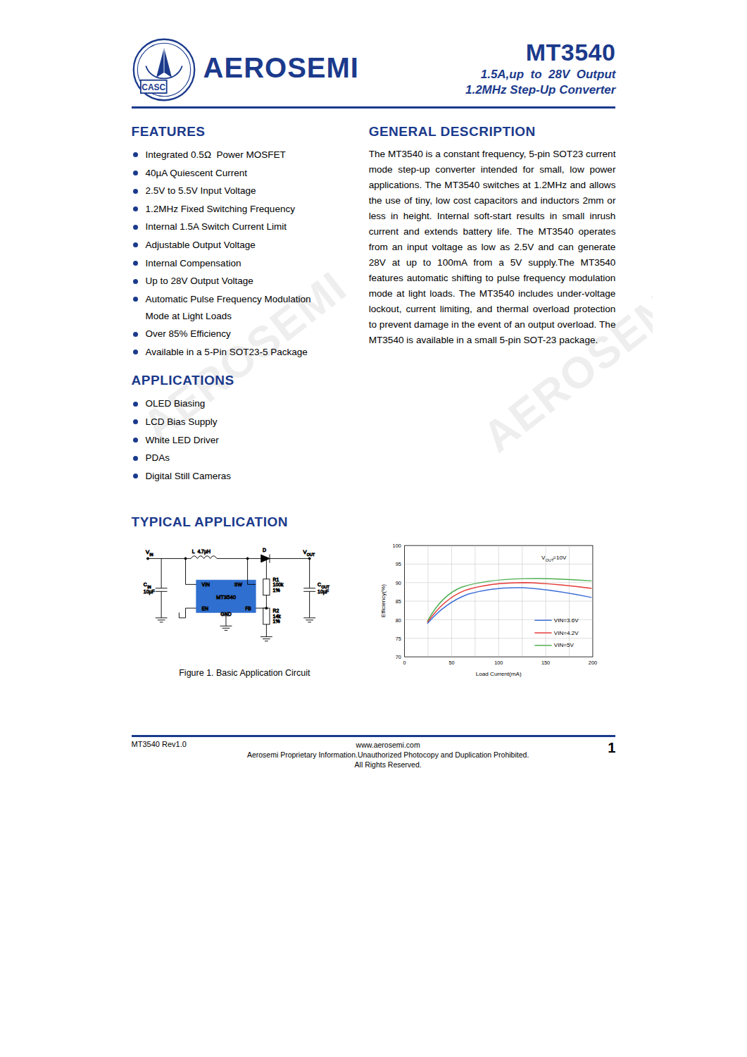AEROSEMI AEROSEMI CONFIDENTIAL
CASC
AEROSEMI
MT3540
1.5A,up to 28V Output
1.2MHz Step-Up Converter
Features
Integrated 0.5Ω Power MOSFET
40µA Quiescent Current
2.5V to 5.5V Input Voltage
1.2MHz Fixed Switching Frequency
Internal 1.5A Switch Current Limit
Adjustable Output Voltage
Internal Compensation
Up to 28V Output Voltage
Automatic Pulse Frequency ModulationMode at Light Loads
Over 85% Efficiency
Available in a 5-Pin SOT23-5 Package
Applications
OLED Biasing
LCD Bias Supply
White LED Driver
PDAs
Digital Still Cameras
General Description
The MT3540 is a constant frequency, 5-pin SOT23 current mode step-up converter intended for small, low power applications. The MT3540 switches at 1.2MHz and allows the use of tiny, low cost capacitors and inductors 2mm or less in height. Internal soft-start results in small inrush current and extends battery life. The MT3540 operates from an input voltage as low as 2.5V and can generate 28V at up to 100mA from a 5V supply.The MT3540 features automatic shifting to pulse frequency modulation mode at light loads. The MT3540 includes under-voltage lockout, current limiting, and thermal overload protection to prevent damage in the event of an output overload. The MT3540 is available in a small 5-pin SOT-23 package.
Typical Application
V IN V OUT L 4.7µH D C IN 10µF MT3540 VIN SW EN FB GND R1 100k 1% R2 14k 1% C OUT 10µF
Figure 1. Basic Application Circuit
100 95 90 85 80 75 70 0 50 100 150 200 Load Current(mA) Efficiency(%) V OUT =10V VIN=3.6V VIN=4.2V VIN=5V
MT3540 Rev1.0
www.aerosemi.com
Aerosemi Proprietary Information.Unauthorized Photocopy and Duplication Prohibited.
All Rights Reserved.
1